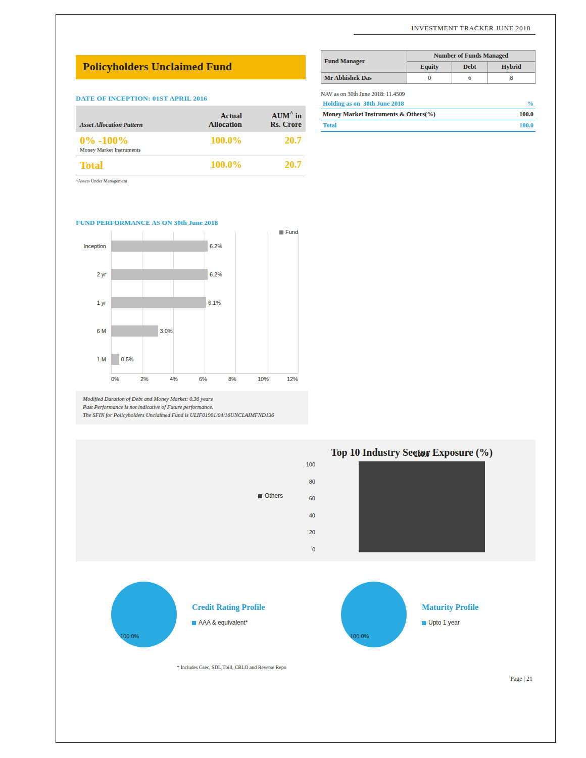INVESTMENT TRACKER JUNE 2018
Policyholders Unclaimed Fund
DATE OF INCEPTION: 01ST APRIL 2016
| Asset Allocation Pattern | Actual Allocation | AUM ^ in Rs. Crore |
| --- | --- | --- |
| 0% -100% Money Market Instruments | 100.0% | 20.7 |
| Total | 100.0% | 20.7 |
^Assets Under Management
| Fund Manager | Number of Funds Managed |
| --- | --- |
| Equity | Debt | Hybrid |
| Mr Abhishek Das | 0 | 6 | 8 |
NAV as on 30th June 2018: 11.4509
| Holding as on 30th June 2018 | % |
| Money Market Instruments & Others(%) | 100.0 |
| Total | 100.0 |
FUND PERFORMANCE AS ON 30th June 2018
Fund
Inception
6.2%
2 yr
6.2%
1 yr
6.1%
6 M
3.0%
1 M
0.5%
0% 2% 4% 6% 8% 10% 12%
Modified Duration of Debt and Money Market: 0.36 years
Past Performance is not indicative of Future performance.
The SFIN for Policyholders Unclaimed Fund is ULIF01901/04/16UNCLAIMFND136
Others
Top 10 Industry Sector Exposure (%)
100 80 60 40 20 0
100.0
100.0%
Credit Rating Profile
AAA & equivalent*
100.0%
Maturity Profile
Upto 1 year
* Includes Gsec, SDL,Tbill, CBLO and Reverse Repo
Page | 21